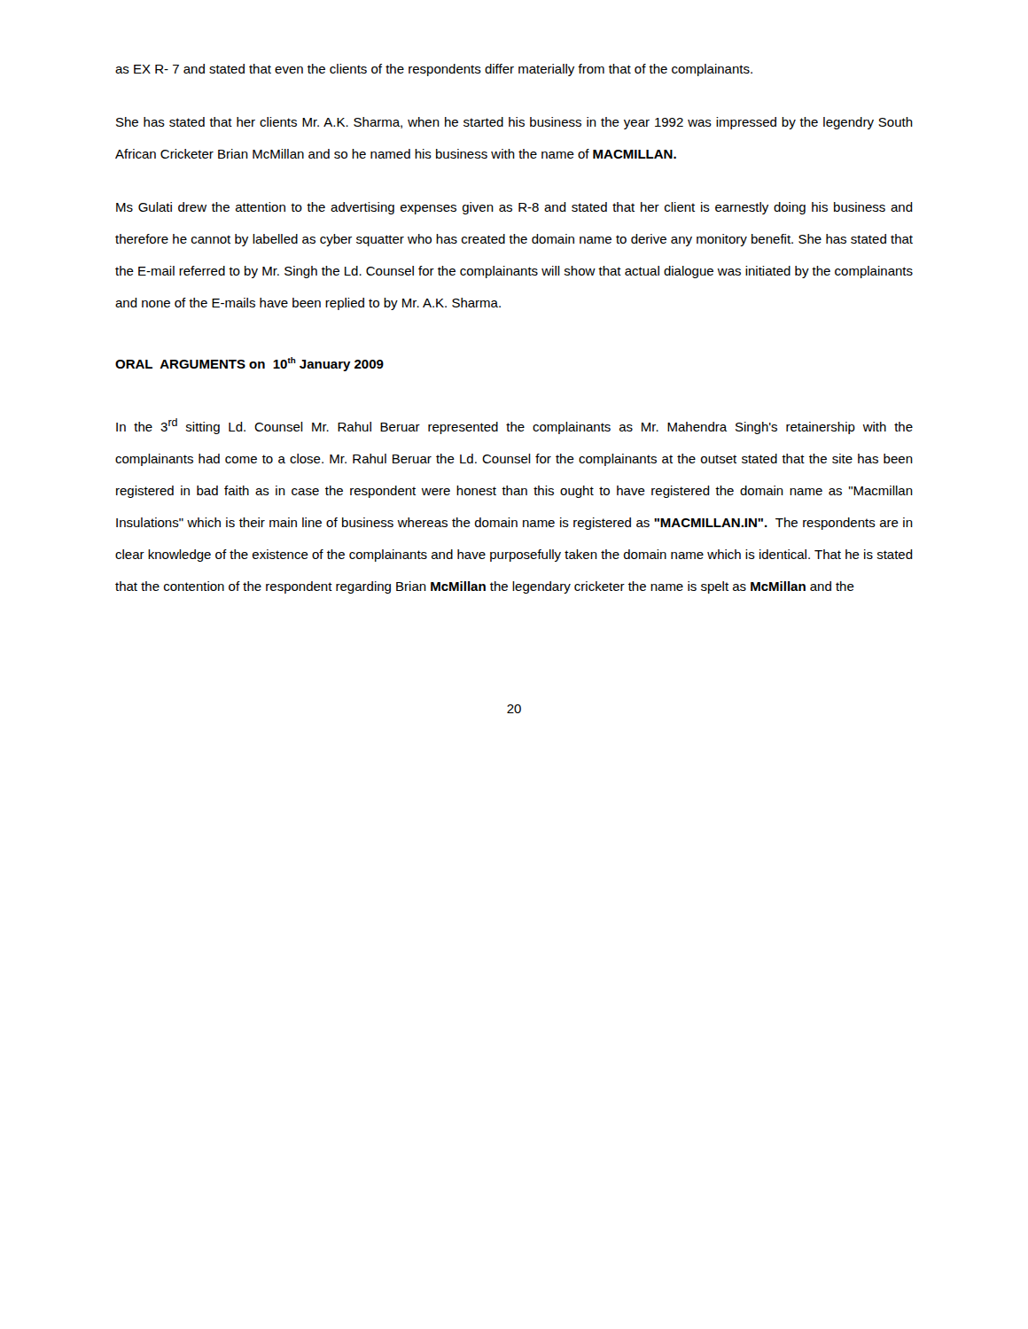as EX R- 7 and stated that even the clients of the respondents differ materially from that of the complainants.
She has stated that her clients Mr. A.K. Sharma, when he started his business in the year 1992 was impressed by the legendry South African Cricketer Brian McMillan and so he named his business with the name of MACMILLAN.
Ms Gulati drew the attention to the advertising expenses given as R-8 and stated that her client is earnestly doing his business and therefore he cannot by labelled as cyber squatter who has created the domain name to derive any monitory benefit. She has stated that the E-mail referred to by Mr. Singh the Ld. Counsel for the complainants will show that actual dialogue was initiated by the complainants and none of the E-mails have been replied to by Mr. A.K. Sharma.
ORAL ARGUMENTS on 10th January 2009
In the 3rd sitting Ld. Counsel Mr. Rahul Beruar represented the complainants as Mr. Mahendra Singh's retainership with the complainants had come to a close. Mr. Rahul Beruar the Ld. Counsel for the complainants at the outset stated that the site has been registered in bad faith as in case the respondent were honest than this ought to have registered the domain name as "Macmillan Insulations" which is their main line of business whereas the domain name is registered as "MACMILLAN.IN". The respondents are in clear knowledge of the existence of the complainants and have purposefully taken the domain name which is identical. That he is stated that the contention of the respondent regarding Brian McMillan the legendary cricketer the name is spelt as McMillan and the
  
20